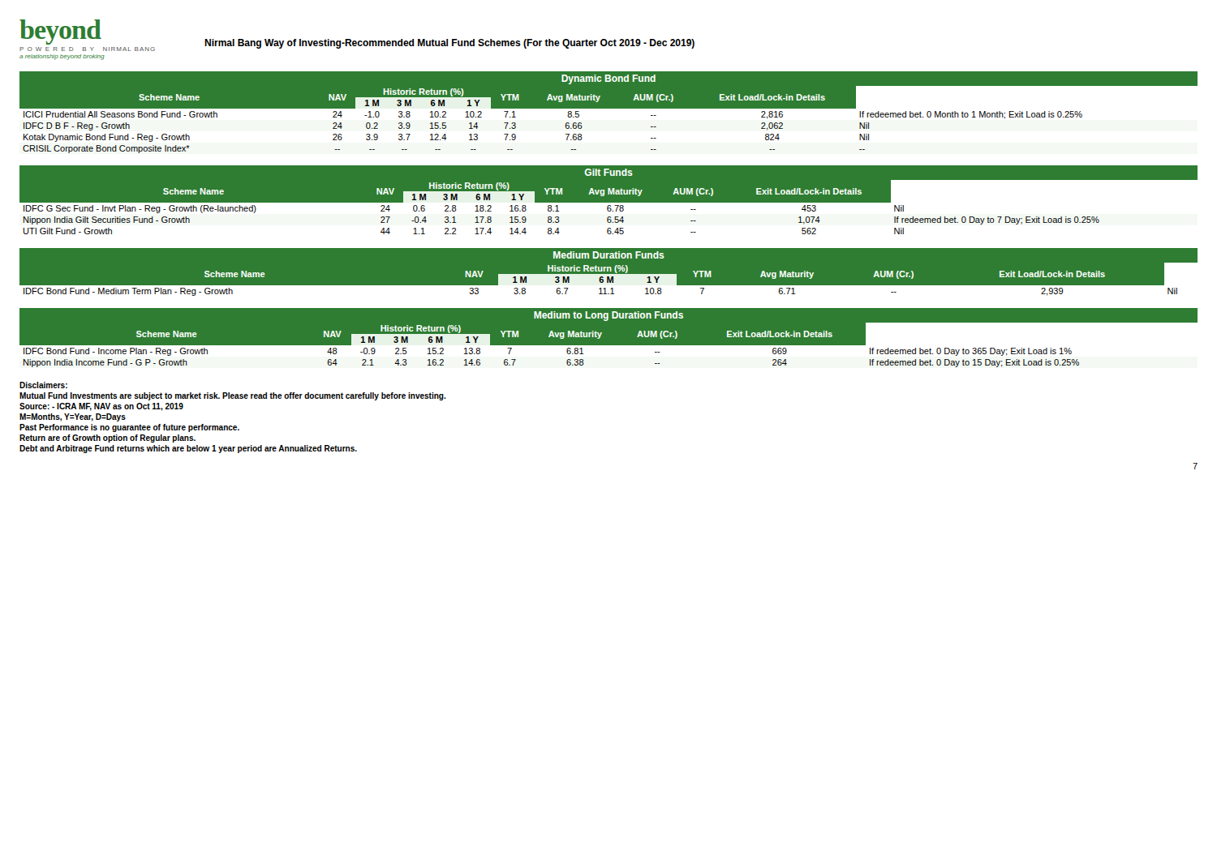beyond
P O W E R E D B Y NIRMAL BANG
a relationship beyond broking
Nirmal Bang Way of Investing-Recommended Mutual Fund Schemes (For the Quarter Oct 2019 - Dec 2019)
Dynamic Bond Fund
| Scheme Name | NAV | Historic Return (%) | YTM | Avg Maturity | AUM (Cr.) | Exit Load/Lock-in Details |
| --- | --- | --- | --- | --- | --- | --- |
| 1 M | 3 M | 6 M | 1 Y |
| ICICI Prudential All Seasons Bond Fund - Growth | 24 | -1.0 | 3.8 | 10.2 | 10.2 | 7.1 | 8.5 | -- | 2,816 | If redeemed bet. 0 Month to 1 Month; Exit Load is 0.25% |
| IDFC D B F - Reg - Growth | 24 | 0.2 | 3.9 | 15.5 | 14 | 7.3 | 6.66 | -- | 2,062 | Nil |
| Kotak Dynamic Bond Fund - Reg - Growth | 26 | 3.9 | 3.7 | 12.4 | 13 | 7.9 | 7.68 | -- | 824 | Nil |
| CRISIL Corporate Bond Composite Index* | -- | -- | -- | -- | -- | -- | -- | -- | -- | -- |
Gilt Funds
| Scheme Name | NAV | Historic Return (%) | YTM | Avg Maturity | AUM (Cr.) | Exit Load/Lock-in Details |
| --- | --- | --- | --- | --- | --- | --- |
| 1 M | 3 M | 6 M | 1 Y |
| IDFC G Sec Fund - Invt Plan - Reg - Growth (Re-launched) | 24 | 0.6 | 2.8 | 18.2 | 16.8 | 8.1 | 6.78 | -- | 453 | Nil |
| Nippon India Gilt Securities Fund - Growth | 27 | -0.4 | 3.1 | 17.8 | 15.9 | 8.3 | 6.54 | -- | 1,074 | If redeemed bet. 0 Day to 7 Day; Exit Load is 0.25% |
| UTI Gilt Fund - Growth | 44 | 1.1 | 2.2 | 17.4 | 14.4 | 8.4 | 6.45 | -- | 562 | Nil |
Medium Duration Funds
| Scheme Name | NAV | Historic Return (%) | YTM | Avg Maturity | AUM (Cr.) | Exit Load/Lock-in Details |
| --- | --- | --- | --- | --- | --- | --- |
| 1 M | 3 M | 6 M | 1 Y |
| IDFC Bond Fund - Medium Term Plan - Reg - Growth | 33 | 3.8 | 6.7 | 11.1 | 10.8 | 7 | 6.71 | -- | 2,939 | Nil |
Medium to Long Duration Funds
| Scheme Name | NAV | Historic Return (%) | YTM | Avg Maturity | AUM (Cr.) | Exit Load/Lock-in Details |
| --- | --- | --- | --- | --- | --- | --- |
| 1 M | 3 M | 6 M | 1 Y |
| IDFC Bond Fund - Income Plan - Reg - Growth | 48 | -0.9 | 2.5 | 15.2 | 13.8 | 7 | 6.81 | -- | 669 | If redeemed bet. 0 Day to 365 Day; Exit Load is 1% |
| Nippon India Income Fund - G P - Growth | 64 | 2.1 | 4.3 | 16.2 | 14.6 | 6.7 | 6.38 | -- | 264 | If redeemed bet. 0 Day to 15 Day; Exit Load is 0.25% |
Disclaimers:
Mutual Fund Investments are subject to market risk. Please read the offer document carefully before investing.
Source: - ICRA MF, NAV as on Oct 11, 2019
M=Months, Y=Year, D=Days
Past Performance is no guarantee of future performance.
Return are of Growth option of Regular plans.
Debt and Arbitrage Fund returns which are below 1 year period are Annualized Returns.
7